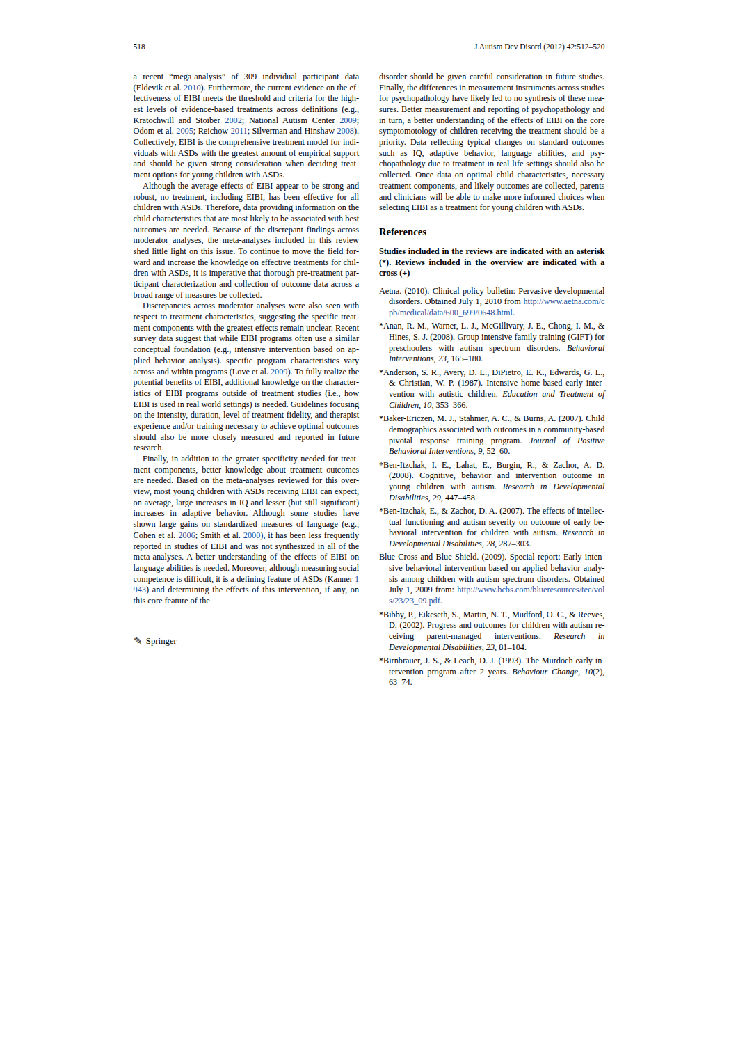518 J Autism Dev Disord (2012) 42:512–520
a recent “mega-analysis” of 309 individual participant data (Eldevik et al. 2010). Furthermore, the current evidence on the effectiveness of EIBI meets the threshold and criteria for the highest levels of evidence-based treatments across definitions (e.g., Kratochwill and Stoiber 2002; National Autism Center 2009; Odom et al. 2005; Reichow 2011; Silverman and Hinshaw 2008). Collectively, EIBI is the comprehensive treatment model for individuals with ASDs with the greatest amount of empirical support and should be given strong consideration when deciding treatment options for young children with ASDs.
Although the average effects of EIBI appear to be strong and robust, no treatment, including EIBI, has been effective for all children with ASDs. Therefore, data providing information on the child characteristics that are most likely to be associated with best outcomes are needed. Because of the discrepant findings across moderator analyses, the meta-analyses included in this review shed little light on this issue. To continue to move the field forward and increase the knowledge on effective treatments for children with ASDs, it is imperative that thorough pre-treatment participant characterization and collection of outcome data across a broad range of measures be collected.
Discrepancies across moderator analyses were also seen with respect to treatment characteristics, suggesting the specific treatment components with the greatest effects remain unclear. Recent survey data suggest that while EIBI programs often use a similar conceptual foundation (e.g., intensive intervention based on applied behavior analysis). specific program characteristics vary across and within programs (Love et al. 2009). To fully realize the potential benefits of EIBI, additional knowledge on the characteristics of EIBI programs outside of treatment studies (i.e., how EIBI is used in real world settings) is needed. Guidelines focusing on the intensity, duration, level of treatment fidelity, and therapist experience and/or training necessary to achieve optimal outcomes should also be more closely measured and reported in future research.
Finally, in addition to the greater specificity needed for treatment components, better knowledge about treatment outcomes are needed. Based on the meta-analyses reviewed for this overview, most young children with ASDs receiving EIBI can expect, on average, large increases in IQ and lesser (but still significant) increases in adaptive behavior. Although some studies have shown large gains on standardized measures of language (e.g., Cohen et al. 2006; Smith et al. 2000), it has been less frequently reported in studies of EIBI and was not synthesized in all of the meta-analyses. A better understanding of the effects of EIBI on language abilities is needed. Moreover, although measuring social competence is difficult, it is a defining feature of ASDs (Kanner 1943) and determining the effects of this intervention, if any, on this core feature of the
✎ Springer
disorder should be given careful consideration in future studies. Finally, the differences in measurement instruments across studies for psychopathology have likely led to no synthesis of these measures. Better measurement and reporting of psychopathology and in turn, a better understanding of the effects of EIBI on the core symptomotology of children receiving the treatment should be a priority. Data reflecting typical changes on standard outcomes such as IQ, adaptive behavior, language abilities, and psychopathology due to treatment in real life settings should also be collected. Once data on optimal child characteristics, necessary treatment components, and likely outcomes are collected, parents and clinicians will be able to make more informed choices when selecting EIBI as a treatment for young children with ASDs.
References
Studies included in the reviews are indicated with an asterisk (*). Reviews included in the overview are indicated with a cross (+)
Aetna. (2010). Clinical policy bulletin: Pervasive developmental disorders. Obtained July 1, 2010 from http://www.aetna.com/cpb/medical/data/600_699/0648.html.
*Anan, R. M., Warner, L. J., McGillivary, J. E., Chong, I. M., & Hines, S. J. (2008). Group intensive family training (GIFT) for preschoolers with autism spectrum disorders. Behavioral Interventions, 23, 165–180.
*Anderson, S. R., Avery, D. L., DiPietro, E. K., Edwards, G. L., & Christian, W. P. (1987). Intensive home-based early intervention with autistic children. Education and Treatment of Children, 10, 353–366.
*Baker-Ericzen, M. J., Stahmer, A. C., & Burns, A. (2007). Child demographics associated with outcomes in a community-based pivotal response training program. Journal of Positive Behavioral Interventions, 9, 52–60.
*Ben-Itzchak, I. E., Lahat, E., Burgin, R., & Zachor, A. D. (2008). Cognitive, behavior and intervention outcome in young children with autism. Research in Developmental Disabilities, 29, 447–458.
*Ben-Itzchak, E., & Zachor, D. A. (2007). The effects of intellectual functioning and autism severity on outcome of early behavioral intervention for children with autism. Research in Developmental Disabilities, 28, 287–303.
Blue Cross and Blue Shield. (2009). Special report: Early intensive behavioral intervention based on applied behavior analysis among children with autism spectrum disorders. Obtained July 1, 2009 from: http://www.bcbs.com/blueresources/tec/vols/23/23_09.pdf.
*Bibby, P., Eikeseth, S., Martin, N. T., Mudford, O. C., & Reeves, D. (2002). Progress and outcomes for children with autism receiving parent-managed interventions. Research in Developmental Disabilities, 23, 81–104.
*Birnbrauer, J. S., & Leach, D. J. (1993). The Murdoch early intervention program after 2 years. Behaviour Change, 10(2), 63–74.